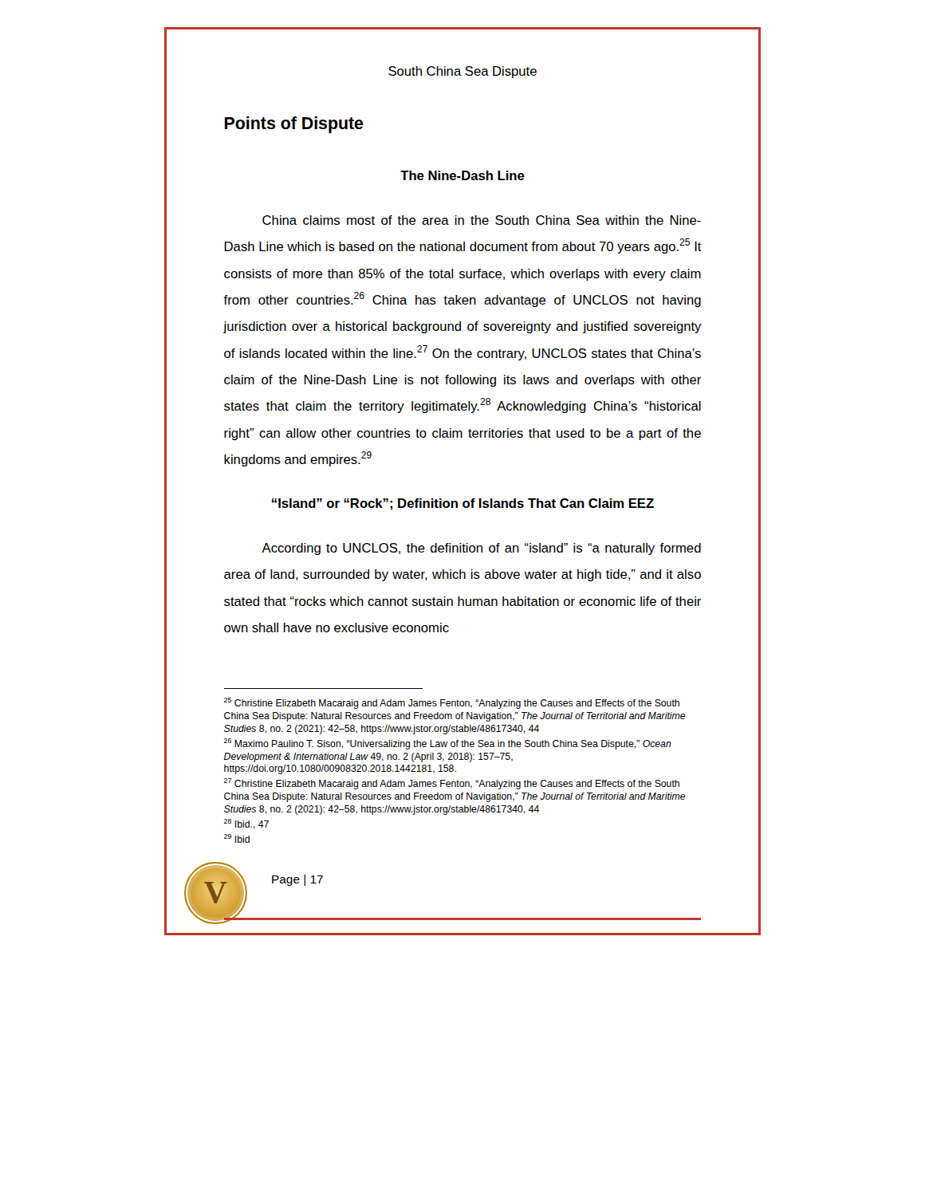South China Sea Dispute
Points of Dispute
The Nine-Dash Line
China claims most of the area in the South China Sea within the Nine-Dash Line which is based on the national document from about 70 years ago.25 It consists of more than 85% of the total surface, which overlaps with every claim from other countries.26 China has taken advantage of UNCLOS not having jurisdiction over a historical background of sovereignty and justified sovereignty of islands located within the line.27 On the contrary, UNCLOS states that China’s claim of the Nine-Dash Line is not following its laws and overlaps with other states that claim the territory legitimately.28 Acknowledging China’s “historical right” can allow other countries to claim territories that used to be a part of the kingdoms and empires.29
“Island” or “Rock”; Definition of Islands That Can Claim EEZ
According to UNCLOS, the definition of an “island” is “a naturally formed area of land, surrounded by water, which is above water at high tide,” and it also stated that “rocks which cannot sustain human habitation or economic life of their own shall have no exclusive economic
25 Christine Elizabeth Macaraig and Adam James Fenton, “Analyzing the Causes and Effects of the South China Sea Dispute: Natural Resources and Freedom of Navigation,” The Journal of Territorial and Maritime Studies 8, no. 2 (2021): 42–58, https://www.jstor.org/stable/48617340, 44
26 Maximo Paulino T. Sison, “Universalizing the Law of the Sea in the South China Sea Dispute,” Ocean Development & International Law 49, no. 2 (April 3, 2018): 157–75, https://doi.org/10.1080/00908320.2018.1442181, 158.
27 Christine Elizabeth Macaraig and Adam James Fenton, “Analyzing the Causes and Effects of the South China Sea Dispute: Natural Resources and Freedom of Navigation,” The Journal of Territorial and Maritime Studies 8, no. 2 (2021): 42–58, https://www.jstor.org/stable/48617340, 44
28 Ibid., 47
29 Ibid
V
Page | 17